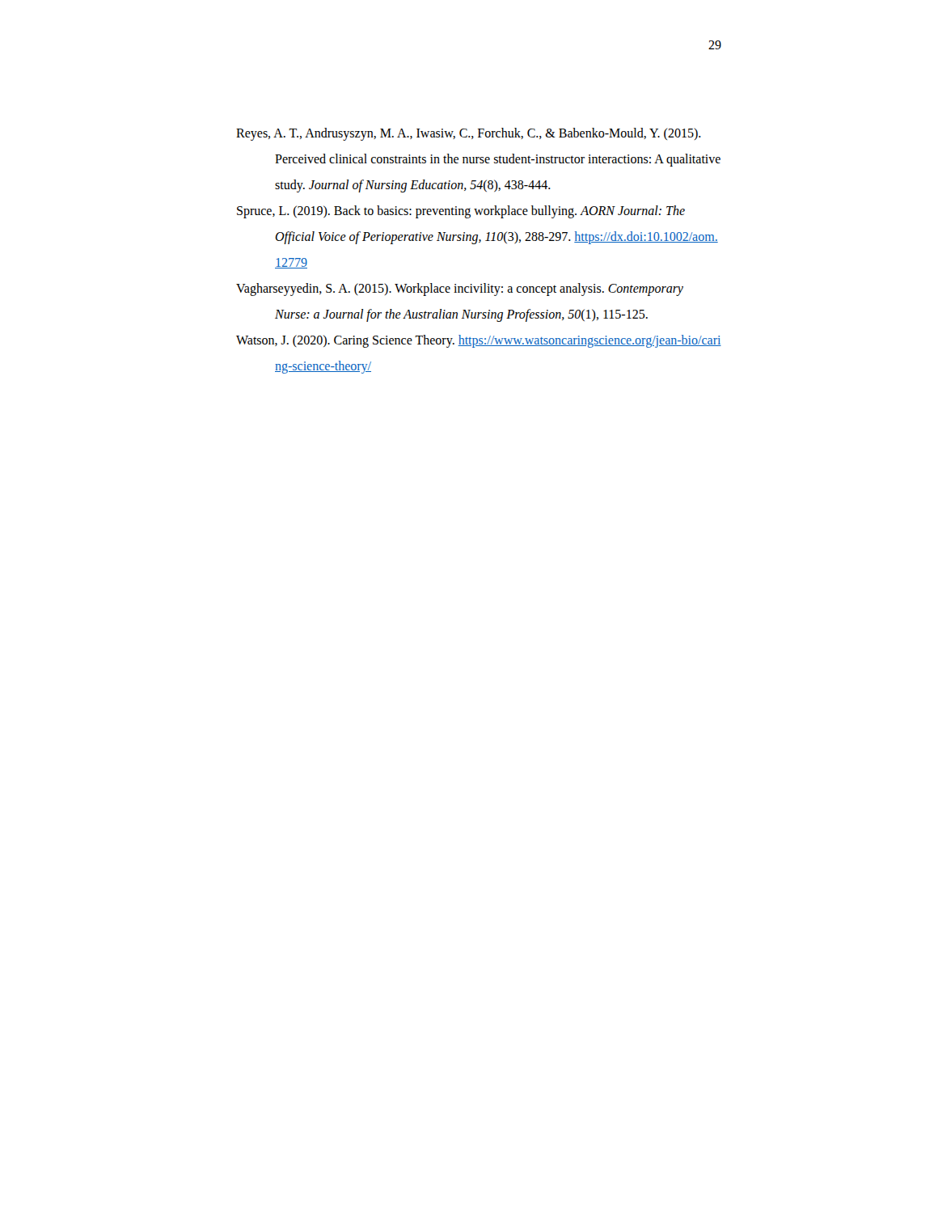29
Reyes, A. T., Andrusyszyn, M. A., Iwasiw, C., Forchuk, C., & Babenko-Mould, Y. (2015). Perceived clinical constraints in the nurse student-instructor interactions: A qualitative study. Journal of Nursing Education, 54(8), 438-444.
Spruce, L. (2019). Back to basics: preventing workplace bullying. AORN Journal: The Official Voice of Perioperative Nursing, 110(3), 288-297. https://dx.doi:10.1002/aom.12779
Vagharseyyedin, S. A. (2015). Workplace incivility: a concept analysis. Contemporary Nurse: a Journal for the Australian Nursing Profession, 50(1), 115-125.
Watson, J. (2020). Caring Science Theory. https://www.watsoncaringscience.org/jean-bio/caring-science-theory/